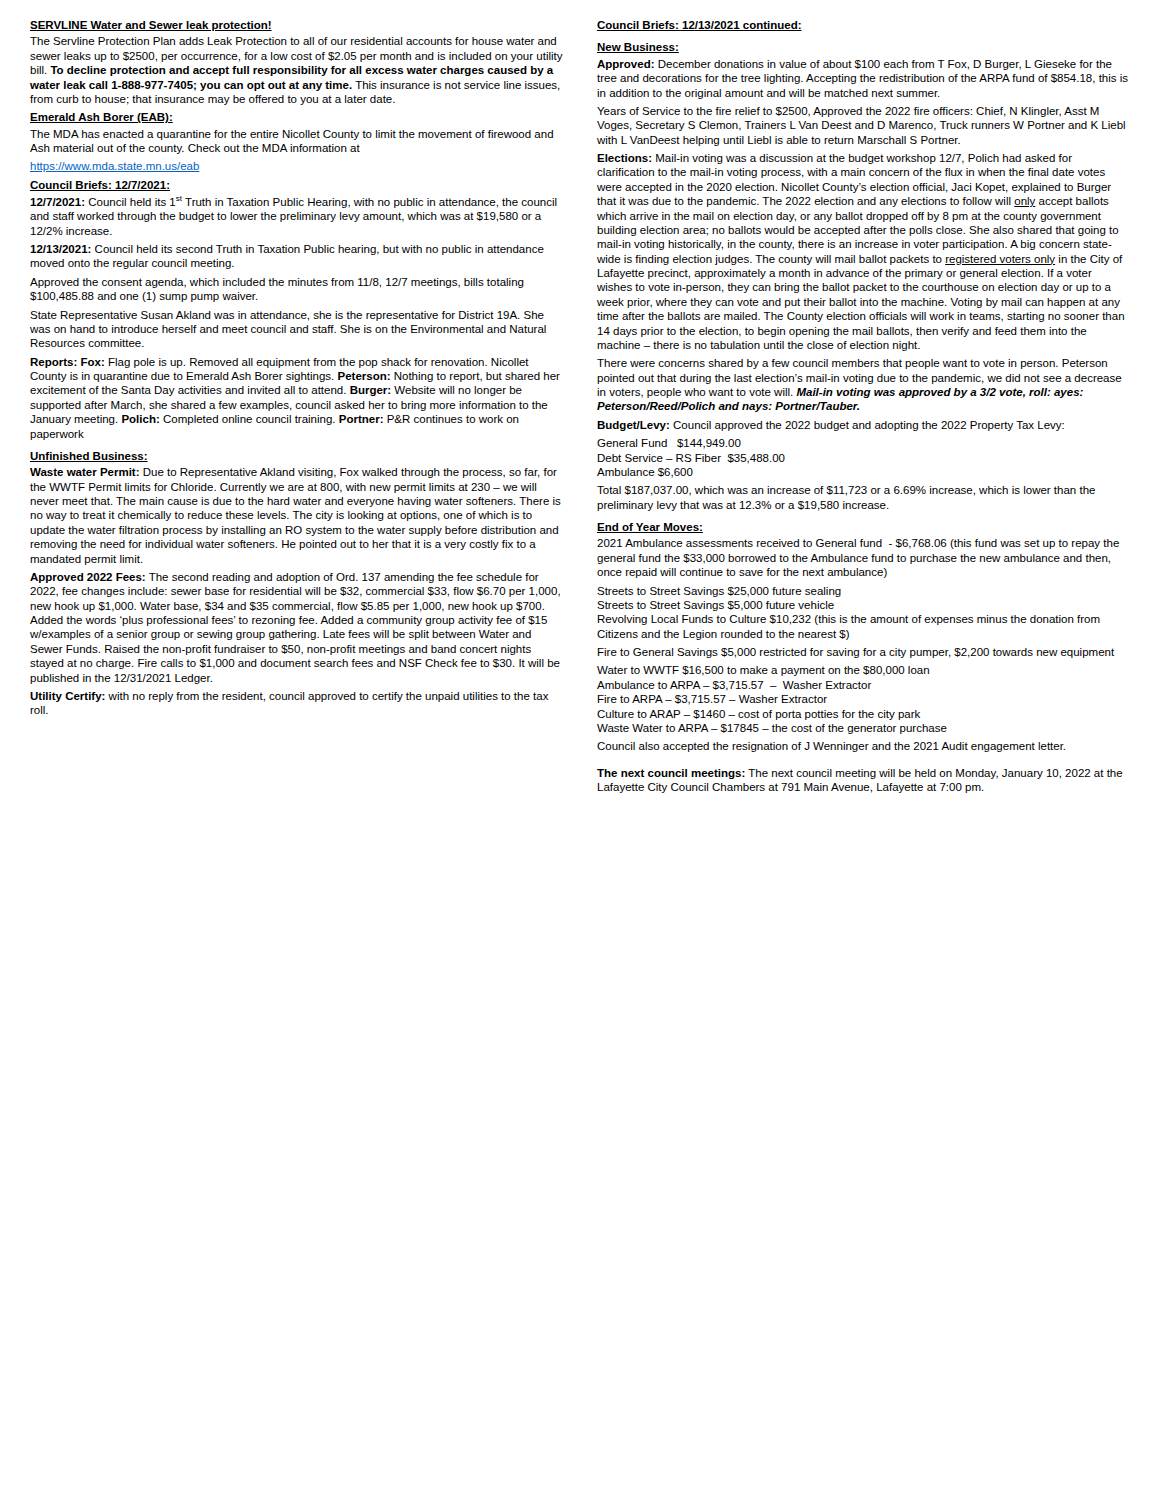SERVLINE Water and Sewer leak protection!
The Servline Protection Plan adds Leak Protection to all of our residential accounts for house water and sewer leaks up to $2500, per occurrence, for a low cost of $2.05 per month and is included on your utility bill. To decline protection and accept full responsibility for all excess water charges caused by a water leak call 1-888-977-7405; you can opt out at any time. This insurance is not service line issues, from curb to house; that insurance may be offered to you at a later date.
Emerald Ash Borer (EAB):
The MDA has enacted a quarantine for the entire Nicollet County to limit the movement of firewood and Ash material out of the county. Check out the MDA information at
https://www.mda.state.mn.us/eab
Council Briefs: 12/7/2021:
12/7/2021: Council held its 1st Truth in Taxation Public Hearing, with no public in attendance, the council and staff worked through the budget to lower the preliminary levy amount, which was at $19,580 or a 12/2% increase.
12/13/2021: Council held its second Truth in Taxation Public hearing, but with no public in attendance moved onto the regular council meeting.
Approved the consent agenda, which included the minutes from 11/8, 12/7 meetings, bills totaling $100,485.88 and one (1) sump pump waiver.
State Representative Susan Akland was in attendance, she is the representative for District 19A. She was on hand to introduce herself and meet council and staff. She is on the Environmental and Natural Resources committee.
Reports: Fox: Flag pole is up. Removed all equipment from the pop shack for renovation. Nicollet County is in quarantine due to Emerald Ash Borer sightings. Peterson: Nothing to report, but shared her excitement of the Santa Day activities and invited all to attend. Burger: Website will no longer be supported after March, she shared a few examples, council asked her to bring more information to the January meeting. Polich: Completed online council training. Portner: P&R continues to work on paperwork
Unfinished Business:
Waste water Permit: Due to Representative Akland visiting, Fox walked through the process, so far, for the WWTF Permit limits for Chloride. Currently we are at 800, with new permit limits at 230 – we will never meet that. The main cause is due to the hard water and everyone having water softeners. There is no way to treat it chemically to reduce these levels. The city is looking at options, one of which is to update the water filtration process by installing an RO system to the water supply before distribution and removing the need for individual water softeners. He pointed out to her that it is a very costly fix to a mandated permit limit.
Approved 2022 Fees: The second reading and adoption of Ord. 137 amending the fee schedule for 2022, fee changes include: sewer base for residential will be $32, commercial $33, flow $6.70 per 1,000, new hook up $1,000. Water base, $34 and $35 commercial, flow $5.85 per 1,000, new hook up $700. Added the words ‘plus professional fees’ to rezoning fee. Added a community group activity fee of $15 w/examples of a senior group or sewing group gathering. Late fees will be split between Water and Sewer Funds. Raised the non-profit fundraiser to $50, non-profit meetings and band concert nights stayed at no charge. Fire calls to $1,000 and document search fees and NSF Check fee to $30. It will be published in the 12/31/2021 Ledger.
Utility Certify: with no reply from the resident, council approved to certify the unpaid utilities to the tax roll.
Council Briefs: 12/13/2021 continued:
New Business:
Approved: December donations in value of about $100 each from T Fox, D Burger, L Gieseke for the tree and decorations for the tree lighting. Accepting the redistribution of the ARPA fund of $854.18, this is in addition to the original amount and will be matched next summer.
Years of Service to the fire relief to $2500, Approved the 2022 fire officers: Chief, N Klingler, Asst M Voges, Secretary S Clemon, Trainers L Van Deest and D Marenco, Truck runners W Portner and K Liebl with L VanDeest helping until Liebl is able to return Marschall S Portner.
Elections: Mail-in voting was a discussion at the budget workshop 12/7, Polich had asked for clarification to the mail-in voting process, with a main concern of the flux in when the final date votes were accepted in the 2020 election. Nicollet County’s election official, Jaci Kopet, explained to Burger that it was due to the pandemic. The 2022 election and any elections to follow will only accept ballots which arrive in the mail on election day, or any ballot dropped off by 8 pm at the county government building election area; no ballots would be accepted after the polls close. She also shared that going to mail-in voting historically, in the county, there is an increase in voter participation. A big concern state-wide is finding election judges. The county will mail ballot packets to registered voters only in the City of Lafayette precinct, approximately a month in advance of the primary or general election. If a voter wishes to vote in-person, they can bring the ballot packet to the courthouse on election day or up to a week prior, where they can vote and put their ballot into the machine. Voting by mail can happen at any time after the ballots are mailed. The County election officials will work in teams, starting no sooner than 14 days prior to the election, to begin opening the mail ballots, then verify and feed them into the machine – there is no tabulation until the close of election night.
There were concerns shared by a few council members that people want to vote in person. Peterson pointed out that during the last election’s mail-in voting due to the pandemic, we did not see a decrease in voters, people who want to vote will. Mail-in voting was approved by a 3/2 vote, roll: ayes: Peterson/Reed/Polich and nays: Portner/Tauber.
Budget/Levy: Council approved the 2022 budget and adopting the 2022 Property Tax Levy:
General Fund $144,949.00
Debt Service – RS Fiber $35,488.00
Ambulance $6,600
Total $187,037.00, which was an increase of $11,723 or a 6.69% increase, which is lower than the preliminary levy that was at 12.3% or a $19,580 increase.
End of Year Moves:
2021 Ambulance assessments received to General fund - $6,768.06 (this fund was set up to repay the general fund the $33,000 borrowed to the Ambulance fund to purchase the new ambulance and then, once repaid will continue to save for the next ambulance)
Streets to Street Savings $25,000 future sealing
Streets to Street Savings $5,000 future vehicle
Revolving Local Funds to Culture $10,232 (this is the amount of expenses minus the donation from Citizens and the Legion rounded to the nearest $)
Fire to General Savings $5,000 restricted for saving for a city pumper, $2,200 towards new equipment
Water to WWTF $16,500 to make a payment on the $80,000 loan
Ambulance to ARPA – $3,715.57 – Washer Extractor
Fire to ARPA – $3,715.57 – Washer Extractor
Culture to ARAP – $1460 – cost of porta potties for the city park
Waste Water to ARPA – $17845 – the cost of the generator purchase
Council also accepted the resignation of J Wenninger and the 2021 Audit engagement letter.
The next council meetings: The next council meeting will be held on Monday, January 10, 2022 at the Lafayette City Council Chambers at 791 Main Avenue, Lafayette at 7:00 pm.